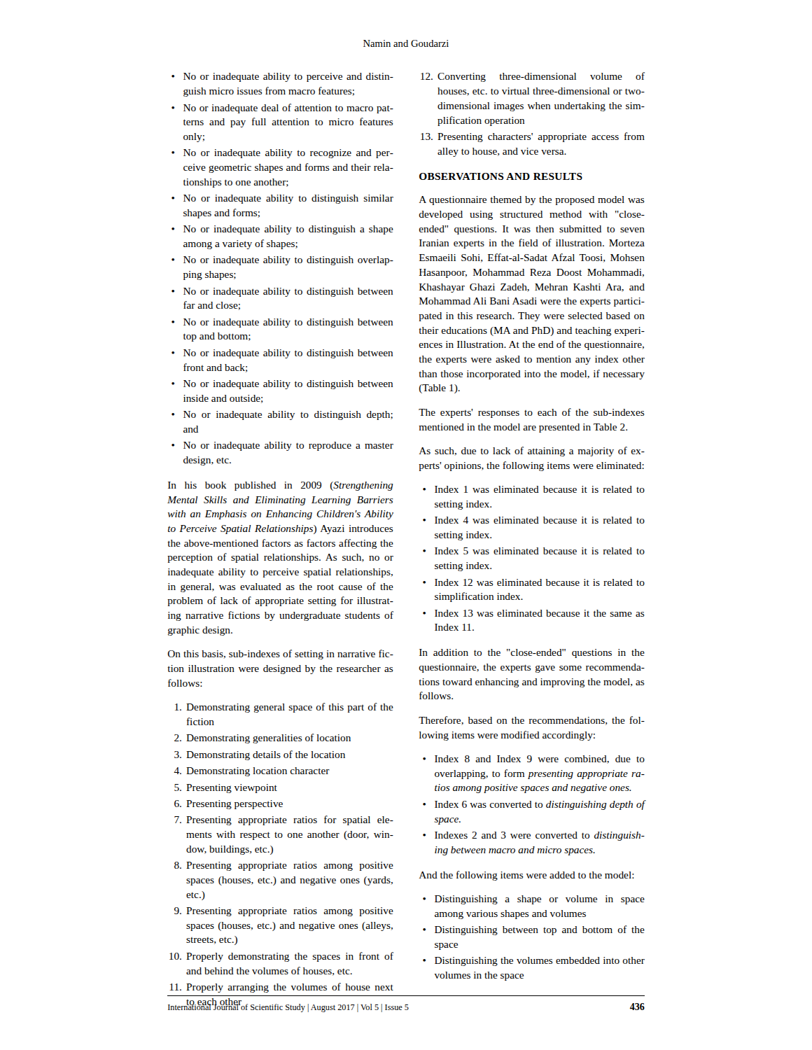Namin and Goudarzi
No or inadequate ability to perceive and distinguish micro issues from macro features;
No or inadequate deal of attention to macro patterns and pay full attention to micro features only;
No or inadequate ability to recognize and perceive geometric shapes and forms and their relationships to one another;
No or inadequate ability to distinguish similar shapes and forms;
No or inadequate ability to distinguish a shape among a variety of shapes;
No or inadequate ability to distinguish overlapping shapes;
No or inadequate ability to distinguish between far and close;
No or inadequate ability to distinguish between top and bottom;
No or inadequate ability to distinguish between front and back;
No or inadequate ability to distinguish between inside and outside;
No or inadequate ability to distinguish depth; and
No or inadequate ability to reproduce a master design, etc.
In his book published in 2009 (Strengthening Mental Skills and Eliminating Learning Barriers with an Emphasis on Enhancing Children's Ability to Perceive Spatial Relationships) Ayazi introduces the above-mentioned factors as factors affecting the perception of spatial relationships. As such, no or inadequate ability to perceive spatial relationships, in general, was evaluated as the root cause of the problem of lack of appropriate setting for illustrating narrative fictions by undergraduate students of graphic design.
On this basis, sub-indexes of setting in narrative fiction illustration were designed by the researcher as follows:
Demonstrating general space of this part of the fiction
Demonstrating generalities of location
Demonstrating details of the location
Demonstrating location character
Presenting viewpoint
Presenting perspective
Presenting appropriate ratios for spatial elements with respect to one another (door, window, buildings, etc.)
Presenting appropriate ratios among positive spaces (houses, etc.) and negative ones (yards, etc.)
Presenting appropriate ratios among positive spaces (houses, etc.) and negative ones (alleys, streets, etc.)
Properly demonstrating the spaces in front of and behind the volumes of houses, etc.
Properly arranging the volumes of house next to each other
Converting three-dimensional volume of houses, etc. to virtual three-dimensional or two-dimensional images when undertaking the simplification operation
Presenting characters' appropriate access from alley to house, and vice versa.
Observations and Results
A questionnaire themed by the proposed model was developed using structured method with "close-ended" questions. It was then submitted to seven Iranian experts in the field of illustration. Morteza Esmaeili Sohi, Effat-al-Sadat Afzal Toosi, Mohsen Hasanpoor, Mohammad Reza Doost Mohammadi, Khashayar Ghazi Zadeh, Mehran Kashti Ara, and Mohammad Ali Bani Asadi were the experts participated in this research. They were selected based on their educations (MA and PhD) and teaching experiences in Illustration. At the end of the questionnaire, the experts were asked to mention any index other than those incorporated into the model, if necessary (Table 1).
The experts' responses to each of the sub-indexes mentioned in the model are presented in Table 2.
As such, due to lack of attaining a majority of experts' opinions, the following items were eliminated:
Index 1 was eliminated because it is related to setting index.
Index 4 was eliminated because it is related to setting index.
Index 5 was eliminated because it is related to setting index.
Index 12 was eliminated because it is related to simplification index.
Index 13 was eliminated because it the same as Index 11.
In addition to the "close-ended" questions in the questionnaire, the experts gave some recommendations toward enhancing and improving the model, as follows.
Therefore, based on the recommendations, the following items were modified accordingly:
Index 8 and Index 9 were combined, due to overlapping, to form presenting appropriate ratios among positive spaces and negative ones.
Index 6 was converted to distinguishing depth of space.
Indexes 2 and 3 were converted to distinguishing between macro and micro spaces.
And the following items were added to the model:
Distinguishing a shape or volume in space among various shapes and volumes
Distinguishing between top and bottom of the space
Distinguishing the volumes embedded into other volumes in the space
International Journal of Scientific Study | August 2017 | Vol 5 | Issue 5 436